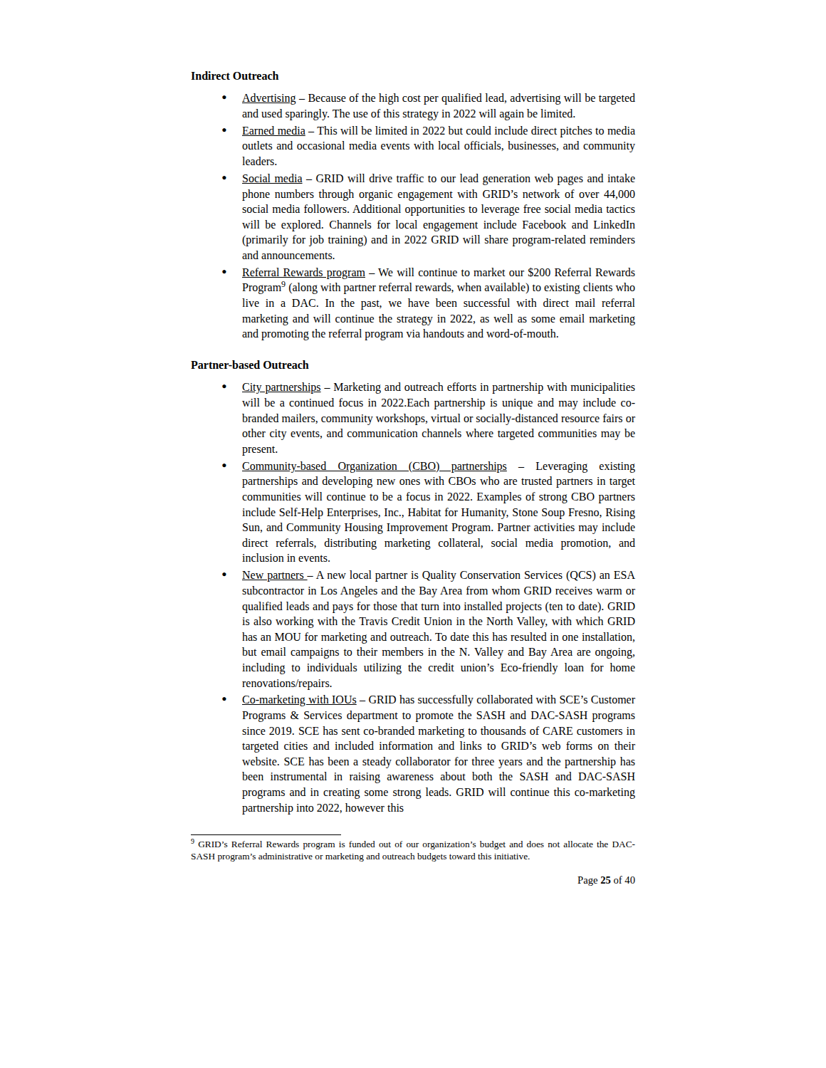Indirect Outreach
Advertising – Because of the high cost per qualified lead, advertising will be targeted and used sparingly. The use of this strategy in 2022 will again be limited.
Earned media – This will be limited in 2022 but could include direct pitches to media outlets and occasional media events with local officials, businesses, and community leaders.
Social media – GRID will drive traffic to our lead generation web pages and intake phone numbers through organic engagement with GRID’s network of over 44,000 social media followers. Additional opportunities to leverage free social media tactics will be explored. Channels for local engagement include Facebook and LinkedIn (primarily for job training) and in 2022 GRID will share program-related reminders and announcements.
Referral Rewards program – We will continue to market our $200 Referral Rewards Program9 (along with partner referral rewards, when available) to existing clients who live in a DAC. In the past, we have been successful with direct mail referral marketing and will continue the strategy in 2022, as well as some email marketing and promoting the referral program via handouts and word-of-mouth.
Partner-based Outreach
City partnerships – Marketing and outreach efforts in partnership with municipalities will be a continued focus in 2022.Each partnership is unique and may include co-branded mailers, community workshops, virtual or socially-distanced resource fairs or other city events, and communication channels where targeted communities may be present.
Community-based Organization (CBO) partnerships – Leveraging existing partnerships and developing new ones with CBOs who are trusted partners in target communities will continue to be a focus in 2022. Examples of strong CBO partners include Self-Help Enterprises, Inc., Habitat for Humanity, Stone Soup Fresno, Rising Sun, and Community Housing Improvement Program. Partner activities may include direct referrals, distributing marketing collateral, social media promotion, and inclusion in events.
New partners – A new local partner is Quality Conservation Services (QCS) an ESA subcontractor in Los Angeles and the Bay Area from whom GRID receives warm or qualified leads and pays for those that turn into installed projects (ten to date). GRID is also working with the Travis Credit Union in the North Valley, with which GRID has an MOU for marketing and outreach. To date this has resulted in one installation, but email campaigns to their members in the N. Valley and Bay Area are ongoing, including to individuals utilizing the credit union’s Eco-friendly loan for home renovations/repairs.
Co-marketing with IOUs – GRID has successfully collaborated with SCE’s Customer Programs & Services department to promote the SASH and DAC-SASH programs since 2019. SCE has sent co-branded marketing to thousands of CARE customers in targeted cities and included information and links to GRID’s web forms on their website. SCE has been a steady collaborator for three years and the partnership has been instrumental in raising awareness about both the SASH and DAC-SASH programs and in creating some strong leads. GRID will continue this co-marketing partnership into 2022, however this
9 GRID’s Referral Rewards program is funded out of our organization’s budget and does not allocate the DAC-SASH program’s administrative or marketing and outreach budgets toward this initiative.
Page 25 of 40